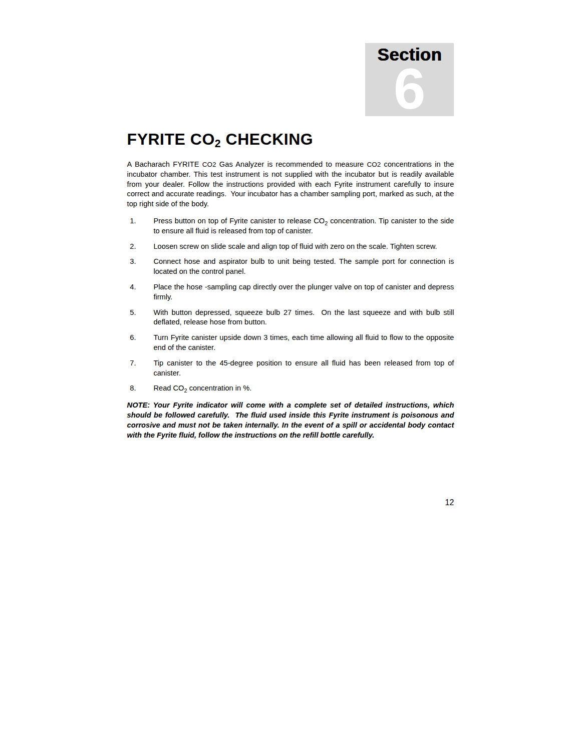Section
6
FYRITE CO2 CHECKING
A Bacharach FYRITE CO2 Gas Analyzer is recommended to measure CO2 concentrations in the incubator chamber. This test instrument is not supplied with the incubator but is readily available from your dealer. Follow the instructions provided with each Fyrite instrument carefully to insure correct and accurate readings. Your incubator has a chamber sampling port, marked as such, at the top right side of the body.
Press button on top of Fyrite canister to release CO2 concentration. Tip canister to the side to ensure all fluid is released from top of canister.
Loosen screw on slide scale and align top of fluid with zero on the scale. Tighten screw.
Connect hose and aspirator bulb to unit being tested. The sample port for connection is located on the control panel.
Place the hose -sampling cap directly over the plunger valve on top of canister and depress firmly.
With button depressed, squeeze bulb 27 times. On the last squeeze and with bulb still deflated, release hose from button.
Turn Fyrite canister upside down 3 times, each time allowing all fluid to flow to the opposite end of the canister.
Tip canister to the 45-degree position to ensure all fluid has been released from top of canister.
Read CO2 concentration in %.
NOTE: Your Fyrite indicator will come with a complete set of detailed instructions, which should be followed carefully. The fluid used inside this Fyrite instrument is poisonous and corrosive and must not be taken internally. In the event of a spill or accidental body contact with the Fyrite fluid, follow the instructions on the refill bottle carefully.
12